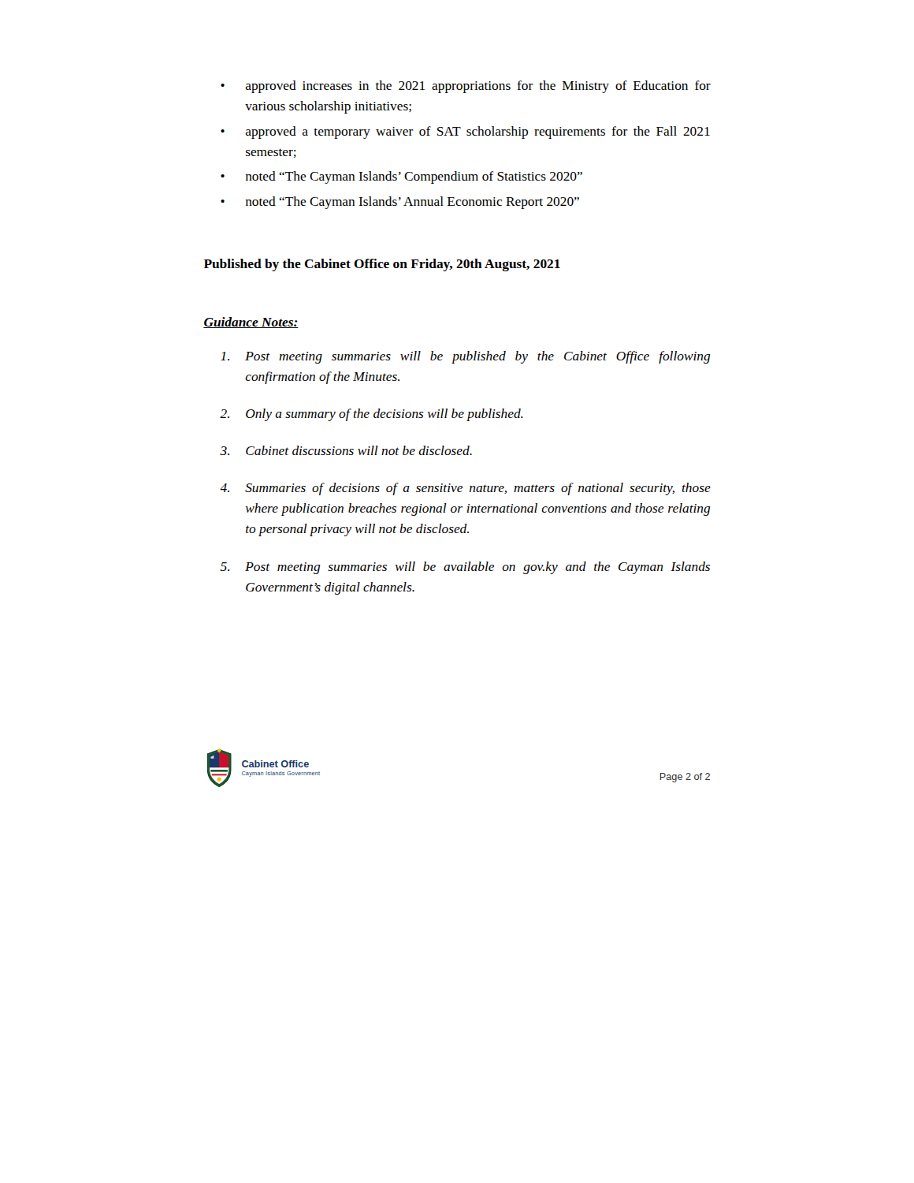approved increases in the 2021 appropriations for the Ministry of Education for various scholarship initiatives;
approved a temporary waiver of SAT scholarship requirements for the Fall 2021 semester;
noted “The Cayman Islands’ Compendium of Statistics 2020”
noted “The Cayman Islands’ Annual Economic Report 2020”
Published by the Cabinet Office on Friday, 20th August, 2021
Guidance Notes:
Post meeting summaries will be published by the Cabinet Office following confirmation of the Minutes.
Only a summary of the decisions will be published.
Cabinet discussions will not be disclosed.
Summaries of decisions of a sensitive nature, matters of national security, those where publication breaches regional or international conventions and those relating to personal privacy will not be disclosed.
Post meeting summaries will be available on gov.ky and the Cayman Islands Government’s digital channels.
Cabinet Office Cayman Islands Government
Page 2 of 2